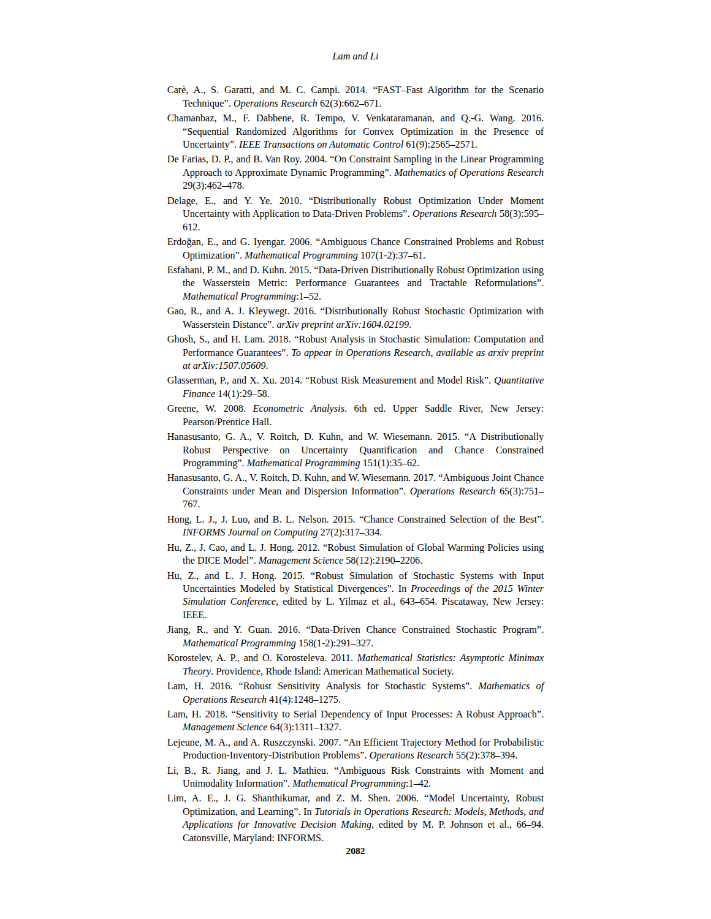Lam and Li
Carè, A., S. Garatti, and M. C. Campi. 2014. “FAST–Fast Algorithm for the Scenario Technique”. Operations Research 62(3):662–671.
Chamanbaz, M., F. Dabbene, R. Tempo, V. Venkataramanan, and Q.-G. Wang. 2016. “Sequential Randomized Algorithms for Convex Optimization in the Presence of Uncertainty”. IEEE Transactions on Automatic Control 61(9):2565–2571.
De Farias, D. P., and B. Van Roy. 2004. “On Constraint Sampling in the Linear Programming Approach to Approximate Dynamic Programming”. Mathematics of Operations Research 29(3):462–478.
Delage, E., and Y. Ye. 2010. “Distributionally Robust Optimization Under Moment Uncertainty with Application to Data-Driven Problems”. Operations Research 58(3):595–612.
Erdoğan, E., and G. Iyengar. 2006. “Ambiguous Chance Constrained Problems and Robust Optimization”. Mathematical Programming 107(1-2):37–61.
Esfahani, P. M., and D. Kuhn. 2015. “Data-Driven Distributionally Robust Optimization using the Wasserstein Metric: Performance Guarantees and Tractable Reformulations”. Mathematical Programming:1–52.
Gao, R., and A. J. Kleywegt. 2016. “Distributionally Robust Stochastic Optimization with Wasserstein Distance”. arXiv preprint arXiv:1604.02199.
Ghosh, S., and H. Lam. 2018. “Robust Analysis in Stochastic Simulation: Computation and Performance Guarantees”. To appear in Operations Research, available as arxiv preprint at arXiv:1507.05609.
Glasserman, P., and X. Xu. 2014. “Robust Risk Measurement and Model Risk”. Quantitative Finance 14(1):29–58.
Greene, W. 2008. Econometric Analysis. 6th ed. Upper Saddle River, New Jersey: Pearson/Prentice Hall.
Hanasusanto, G. A., V. Roitch, D. Kuhn, and W. Wiesemann. 2015. “A Distributionally Robust Perspective on Uncertainty Quantification and Chance Constrained Programming”. Mathematical Programming 151(1):35–62.
Hanasusanto, G. A., V. Roitch, D. Kuhn, and W. Wiesemann. 2017. “Ambiguous Joint Chance Constraints under Mean and Dispersion Information”. Operations Research 65(3):751–767.
Hong, L. J., J. Luo, and B. L. Nelson. 2015. “Chance Constrained Selection of the Best”. INFORMS Journal on Computing 27(2):317–334.
Hu, Z., J. Cao, and L. J. Hong. 2012. “Robust Simulation of Global Warming Policies using the DICE Model”. Management Science 58(12):2190–2206.
Hu, Z., and L. J. Hong. 2015. “Robust Simulation of Stochastic Systems with Input Uncertainties Modeled by Statistical Divergences”. In Proceedings of the 2015 Winter Simulation Conference, edited by L. Yilmaz et al., 643–654. Piscataway, New Jersey: IEEE.
Jiang, R., and Y. Guan. 2016. “Data-Driven Chance Constrained Stochastic Program”. Mathematical Programming 158(1-2):291–327.
Korostelev, A. P., and O. Korosteleva. 2011. Mathematical Statistics: Asymptotic Minimax Theory. Providence, Rhode Island: American Mathematical Society.
Lam, H. 2016. “Robust Sensitivity Analysis for Stochastic Systems”. Mathematics of Operations Research 41(4):1248–1275.
Lam, H. 2018. “Sensitivity to Serial Dependency of Input Processes: A Robust Approach”. Management Science 64(3):1311–1327.
Lejeune, M. A., and A. Ruszczynski. 2007. “An Efficient Trajectory Method for Probabilistic Production-Inventory-Distribution Problems”. Operations Research 55(2):378–394.
Li, B., R. Jiang, and J. L. Mathieu. “Ambiguous Risk Constraints with Moment and Unimodality Information”. Mathematical Programming:1–42.
Lim, A. E., J. G. Shanthikumar, and Z. M. Shen. 2006. “Model Uncertainty, Robust Optimization, and Learning”. In Tutorials in Operations Research: Models, Methods, and Applications for Innovative Decision Making, edited by M. P. Johnson et al., 66–94. Catonsville, Maryland: INFORMS.
2082